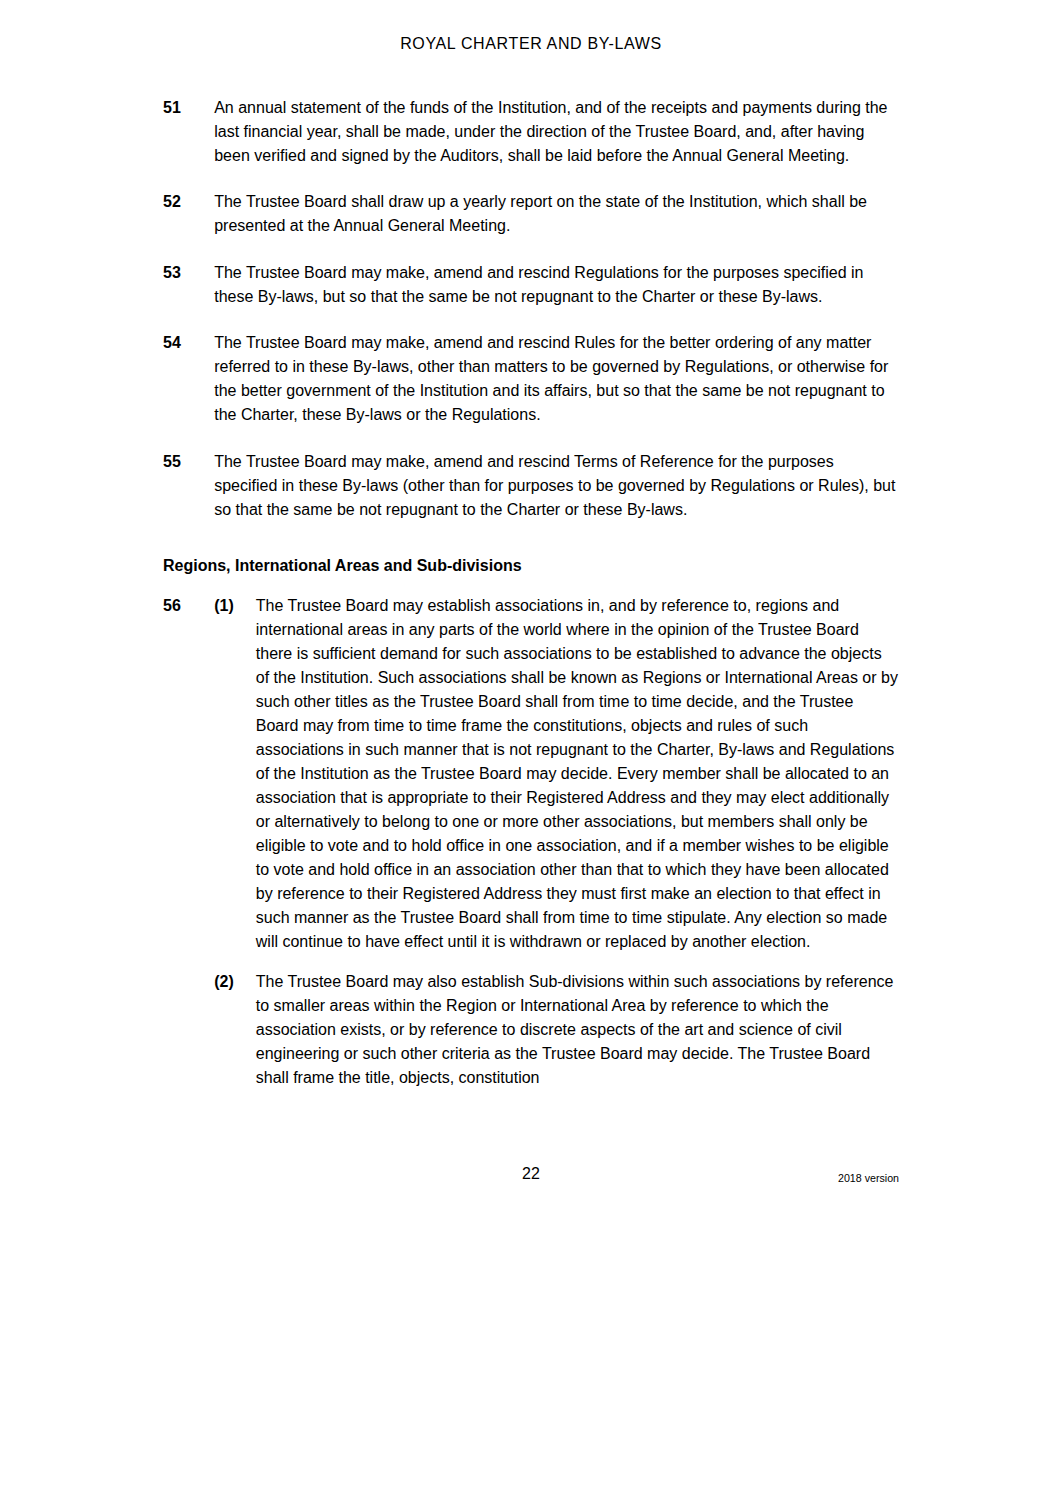ROYAL CHARTER AND BY-LAWS
51 An annual statement of the funds of the Institution, and of the receipts and payments during the last financial year, shall be made, under the direction of the Trustee Board, and, after having been verified and signed by the Auditors, shall be laid before the Annual General Meeting.
52 The Trustee Board shall draw up a yearly report on the state of the Institution, which shall be presented at the Annual General Meeting.
53 The Trustee Board may make, amend and rescind Regulations for the purposes specified in these By-laws, but so that the same be not repugnant to the Charter or these By-laws.
54 The Trustee Board may make, amend and rescind Rules for the better ordering of any matter referred to in these By-laws, other than matters to be governed by Regulations, or otherwise for the better government of the Institution and its affairs, but so that the same be not repugnant to the Charter, these By-laws or the Regulations.
55 The Trustee Board may make, amend and rescind Terms of Reference for the purposes specified in these By-laws (other than for purposes to be governed by Regulations or Rules), but so that the same be not repugnant to the Charter or these By-laws.
Regions, International Areas and Sub-divisions
56
(1) The Trustee Board may establish associations in, and by reference to, regions and international areas in any parts of the world where in the opinion of the Trustee Board there is sufficient demand for such associations to be established to advance the objects of the Institution. Such associations shall be known as Regions or International Areas or by such other titles as the Trustee Board shall from time to time decide, and the Trustee Board may from time to time frame the constitutions, objects and rules of such associations in such manner that is not repugnant to the Charter, By-laws and Regulations of the Institution as the Trustee Board may decide. Every member shall be allocated to an association that is appropriate to their Registered Address and they may elect additionally or alternatively to belong to one or more other associations, but members shall only be eligible to vote and to hold office in one association, and if a member wishes to be eligible to vote and hold office in an association other than that to which they have been allocated by reference to their Registered Address they must first make an election to that effect in such manner as the Trustee Board shall from time to time stipulate. Any election so made will continue to have effect until it is withdrawn or replaced by another election.
(2) The Trustee Board may also establish Sub-divisions within such associations by reference to smaller areas within the Region or International Area by reference to which the association exists, or by reference to discrete aspects of the art and science of civil engineering or such other criteria as the Trustee Board may decide. The Trustee Board shall frame the title, objects, constitution
22 2018 version